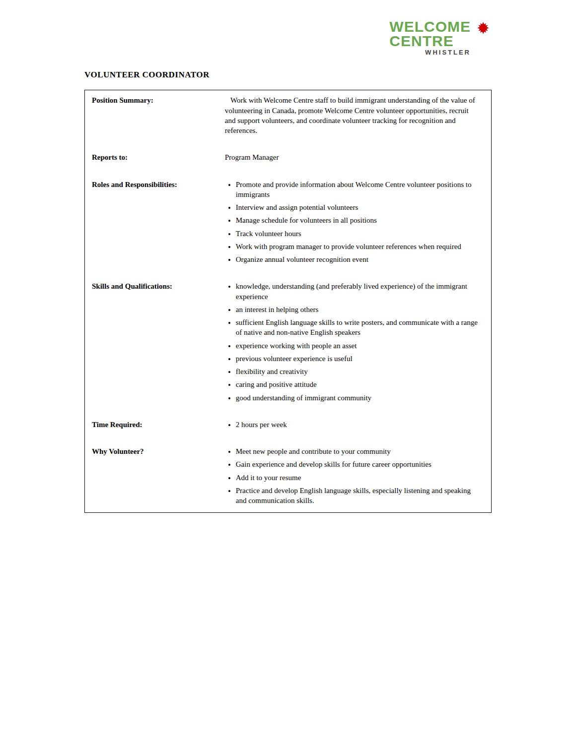WELCOME CENTRE WHISTLER
VOLUNTEER COORDINATOR
| Position Summary: | Work with Welcome Centre staff to build immigrant understanding of the value of volunteering in Canada, promote Welcome Centre volunteer opportunities, recruit and support volunteers, and coordinate volunteer tracking for recognition and references. |
| Reports to: | Program Manager |
| Roles and Responsibilities: | Promote and provide information about Welcome Centre volunteer positions to immigrants Interview and assign potential volunteers Manage schedule for volunteers in all positions Track volunteer hours Work with program manager to provide volunteer references when required Organize annual volunteer recognition event |
| Skills and Qualifications: | knowledge, understanding (and preferably lived experience) of the immigrant experience an interest in helping others sufficient English language skills to write posters, and communicate with a range of native and non-native English speakers experience working with people an asset previous volunteer experience is useful flexibility and creativity caring and positive attitude good understanding of immigrant community |
| Time Required: | 2 hours per week |
| Why Volunteer? | Meet new people and contribute to your community Gain experience and develop skills for future career opportunities Add it to your resume Practice and develop English language skills, especially listening and speaking and communication skills. |